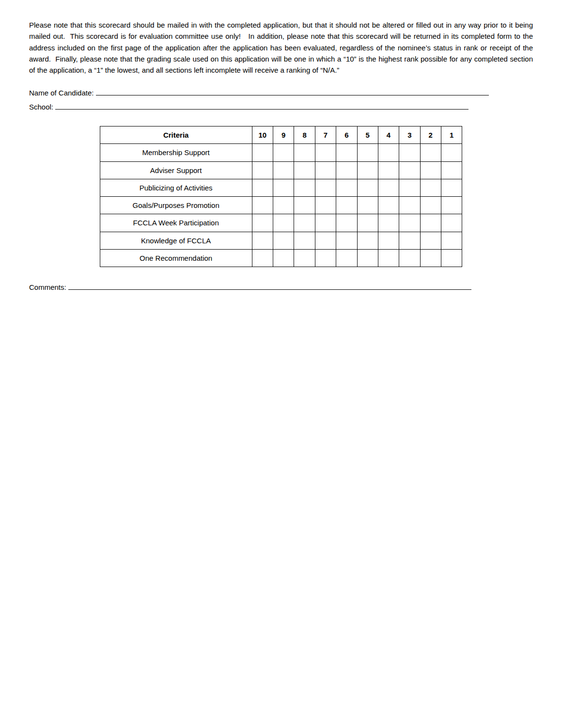Please note that this scorecard should be mailed in with the completed application, but that it should not be altered or filled out in any way prior to it being mailed out. This scorecard is for evaluation committee use only! In addition, please note that this scorecard will be returned in its completed form to the address included on the first page of the application after the application has been evaluated, regardless of the nominee’s status in rank or receipt of the award. Finally, please note that the grading scale used on this application will be one in which a “10” is the highest rank possible for any completed section of the application, a “1” the lowest, and all sections left incomplete will receive a ranking of “N/A.”
Name of Candidate:
School:
| Criteria | 10 | 9 | 8 | 7 | 6 | 5 | 4 | 3 | 2 | 1 |
| --- | --- | --- | --- | --- | --- | --- | --- | --- | --- | --- |
| Membership Support | | | | | | | | | | |
| Adviser Support | | | | | | | | | | |
| Publicizing of Activities | | | | | | | | | | |
| Goals/Purposes Promotion | | | | | | | | | | |
| FCCLA Week Participation | | | | | | | | | | |
| Knowledge of FCCLA | | | | | | | | | | |
| One Recommendation | | | | | | | | | | |
Comments: